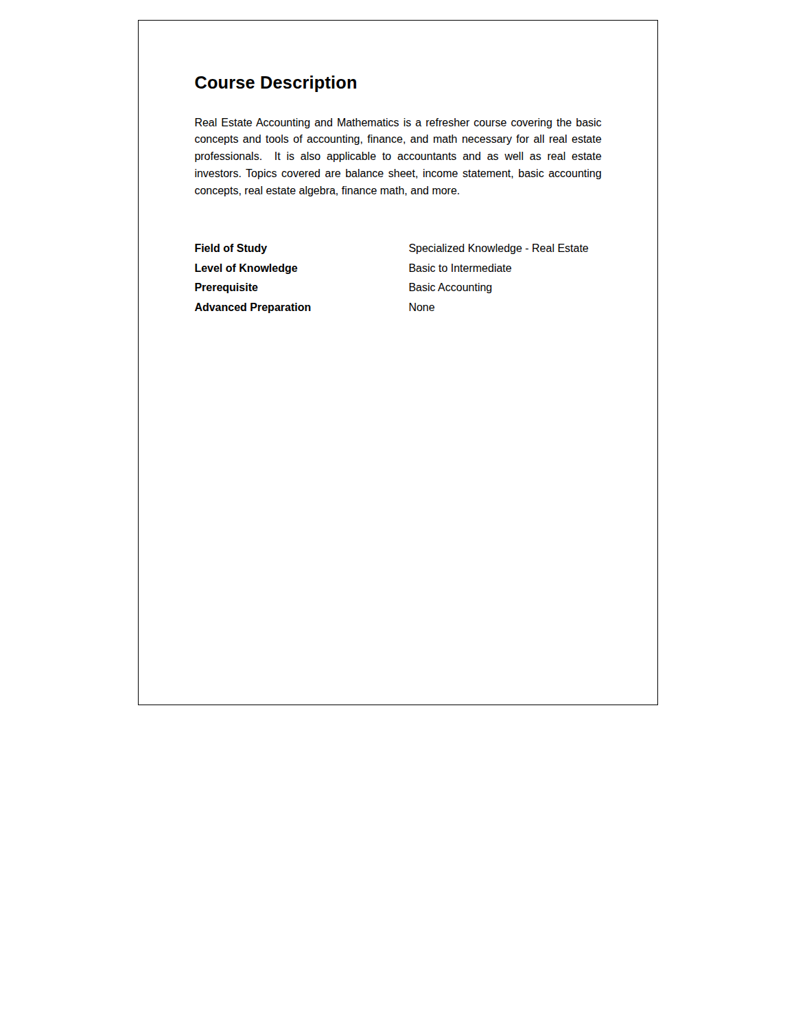Course Description
Real Estate Accounting and Mathematics is a refresher course covering the basic concepts and tools of accounting, finance, and math necessary for all real estate professionals. It is also applicable to accountants and as well as real estate investors. Topics covered are balance sheet, income statement, basic accounting concepts, real estate algebra, finance math, and more.
| Field of Study | Specialized Knowledge - Real Estate |
| Level of Knowledge | Basic to Intermediate |
| Prerequisite | Basic Accounting |
| Advanced Preparation | None |